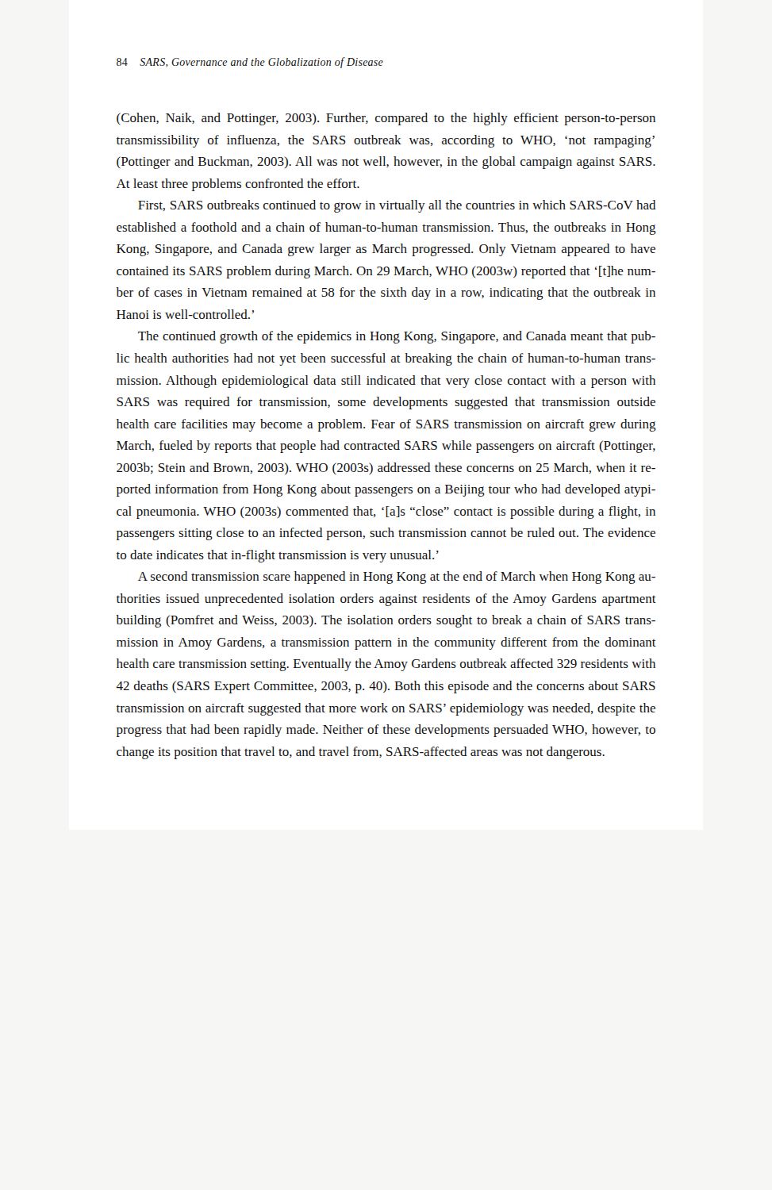84 SARS, Governance and the Globalization of Disease
(Cohen, Naik, and Pottinger, 2003). Further, compared to the highly efficient person-to-person transmissibility of influenza, the SARS outbreak was, according to WHO, ‘not rampaging’ (Pottinger and Buckman, 2003). All was not well, however, in the global campaign against SARS. At least three problems confronted the effort.
First, SARS outbreaks continued to grow in virtually all the countries in which SARS-CoV had established a foothold and a chain of human-to-human transmission. Thus, the outbreaks in Hong Kong, Singapore, and Canada grew larger as March progressed. Only Vietnam appeared to have contained its SARS problem during March. On 29 March, WHO (2003w) reported that ‘[t]he number of cases in Vietnam remained at 58 for the sixth day in a row, indicating that the outbreak in Hanoi is well-controlled.’
The continued growth of the epidemics in Hong Kong, Singapore, and Canada meant that public health authorities had not yet been successful at breaking the chain of human-to-human transmission. Although epidemiological data still indicated that very close contact with a person with SARS was required for transmission, some developments suggested that transmission outside health care facilities may become a problem. Fear of SARS transmission on aircraft grew during March, fueled by reports that people had contracted SARS while passengers on aircraft (Pottinger, 2003b; Stein and Brown, 2003). WHO (2003s) addressed these concerns on 25 March, when it reported information from Hong Kong about passengers on a Beijing tour who had developed atypical pneumonia. WHO (2003s) commented that, ‘[a]s “close” contact is possible during a flight, in passengers sitting close to an infected person, such transmission cannot be ruled out. The evidence to date indicates that in-flight transmission is very unusual.’
A second transmission scare happened in Hong Kong at the end of March when Hong Kong authorities issued unprecedented isolation orders against residents of the Amoy Gardens apartment building (Pomfret and Weiss, 2003). The isolation orders sought to break a chain of SARS transmission in Amoy Gardens, a transmission pattern in the community different from the dominant health care transmission setting. Eventually the Amoy Gardens outbreak affected 329 residents with 42 deaths (SARS Expert Committee, 2003, p. 40). Both this episode and the concerns about SARS transmission on aircraft suggested that more work on SARS’ epidemiology was needed, despite the progress that had been rapidly made. Neither of these developments persuaded WHO, however, to change its position that travel to, and travel from, SARS-affected areas was not dangerous.